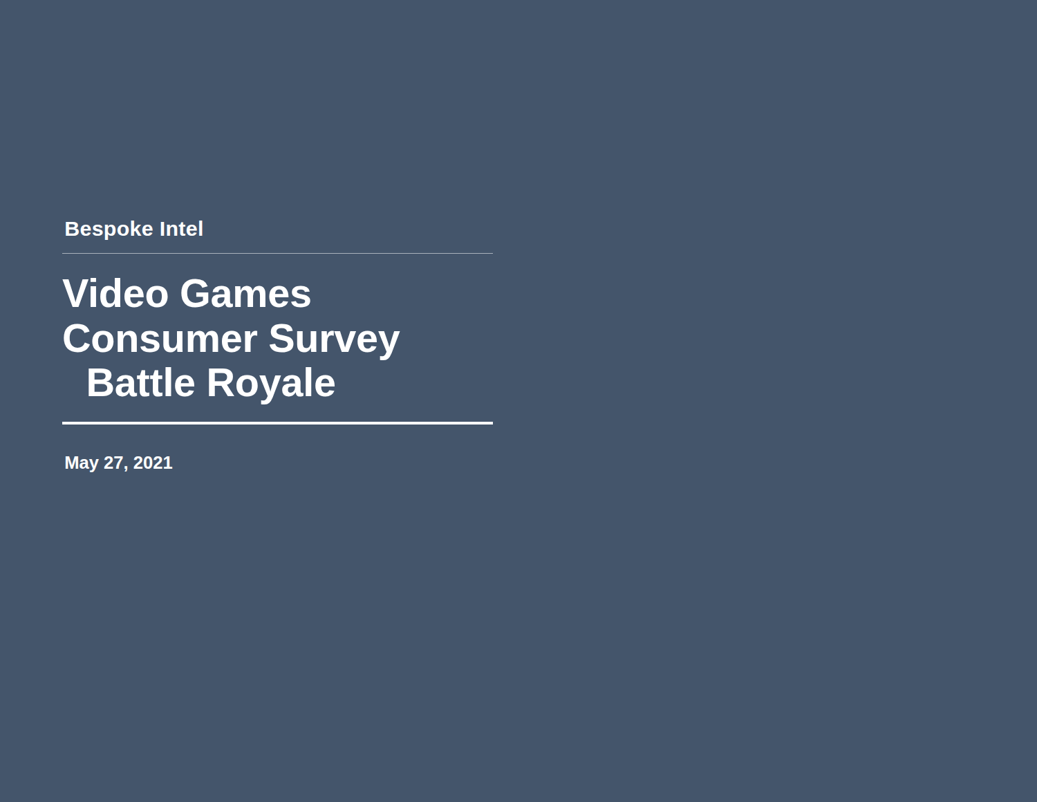Bespoke Intel
Video Games Consumer Survey Battle Royale
May 27, 2021